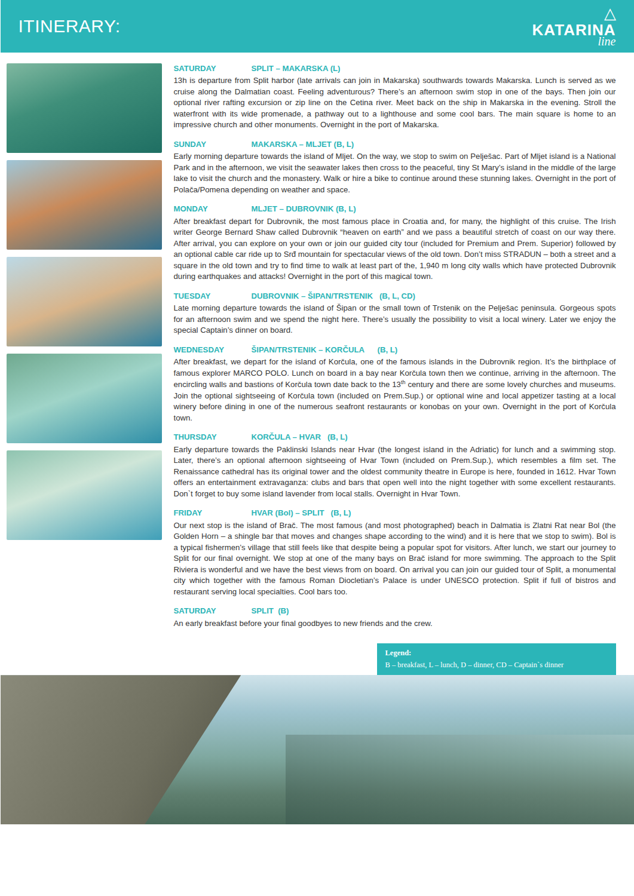ITINERARY:
△ KATARINA line
SATURDAYSPLIT – MAKARSKA (L)
13h is departure from Split harbor (late arrivals can join in Makarska) southwards towards Makarska. Lunch is served as we cruise along the Dalmatian coast. Feeling adventurous? There’s an afternoon swim stop in one of the bays. Then join our optional river rafting excursion or zip line on the Cetina river. Meet back on the ship in Makarska in the evening. Stroll the waterfront with its wide promenade, a pathway out to a lighthouse and some cool bars. The main square is home to an impressive church and other monuments. Overnight in the port of Makarska.
SUNDAYMAKARSKA – MLJET (B, L)
Early morning departure towards the island of Mljet. On the way, we stop to swim on Pelješac. Part of Mljet island is a National Park and in the afternoon, we visit the seawater lakes then cross to the peaceful, tiny St Mary’s island in the middle of the large lake to visit the church and the monastery. Walk or hire a bike to continue around these stunning lakes. Overnight in the port of Polača/Pomena depending on weather and space.
MONDAYMLJET – DUBROVNIK (B, L)
After breakfast depart for Dubrovnik, the most famous place in Croatia and, for many, the highlight of this cruise. The Irish writer George Bernard Shaw called Dubrovnik “heaven on earth” and we pass a beautiful stretch of coast on our way there. After arrival, you can explore on your own or join our guided city tour (included for Premium and Prem. Superior) followed by an optional cable car ride up to Srđ mountain for spectacular views of the old town. Don’t miss STRADUN – both a street and a square in the old town and try to find time to walk at least part of the, 1,940 m long city walls which have protected Dubrovnik during earthquakes and attacks! Overnight in the port of this magical town.
TUESDAYDUBROVNIK – ŠIPAN/TRSTENIK (B, L, CD)
Late morning departure towards the island of Šipan or the small town of Trstenik on the Pelješac peninsula. Gorgeous spots for an afternoon swim and we spend the night here. There’s usually the possibility to visit a local winery. Later we enjoy the special Captain’s dinner on board.
WEDNESDAYŠIPAN/TRSTENIK – KORČULA (B, L)
After breakfast, we depart for the island of Korčula, one of the famous islands in the Dubrovnik region. It’s the birthplace of famous explorer MARCO POLO. Lunch on board in a bay near Korčula town then we continue, arriving in the afternoon. The encircling walls and bastions of Korčula town date back to the 13th century and there are some lovely churches and museums. Join the optional sightseeing of Korčula town (included on Prem.Sup.) or optional wine and local appetizer tasting at a local winery before dining in one of the numerous seafront restaurants or konobas on your own. Overnight in the port of Korčula town.
THURSDAYKORČULA – HVAR (B, L)
Early departure towards the Paklinski Islands near Hvar (the longest island in the Adriatic) for lunch and a swimming stop. Later, there’s an optional afternoon sightseeing of Hvar Town (included on Prem.Sup.), which resembles a film set. The Renaissance cathedral has its original tower and the oldest community theatre in Europe is here, founded in 1612. Hvar Town offers an entertainment extravaganza: clubs and bars that open well into the night together with some excellent restaurants. Don`t forget to buy some island lavender from local stalls. Overnight in Hvar Town.
FRIDAYHVAR (Bol) – SPLIT (B, L)
Our next stop is the island of Brač. The most famous (and most photographed) beach in Dalmatia is Zlatni Rat near Bol (the Golden Horn – a shingle bar that moves and changes shape according to the wind) and it is here that we stop to swim). Bol is a typical fishermen’s village that still feels like that despite being a popular spot for visitors. After lunch, we start our journey to Split for our final overnight. We stop at one of the many bays on Brač island for more swimming. The approach to the Split Riviera is wonderful and we have the best views from on board. On arrival you can join our guided tour of Split, a monumental city which together with the famous Roman Diocletian’s Palace is under UNESCO protection. Split if full of bistros and restaurant serving local specialties. Cool bars too.
SATURDAYSPLIT (B)
An early breakfast before your final goodbyes to new friends and the crew.
Legend: B – breakfast, L – lunch, D – dinner, CD – Captain`s dinner